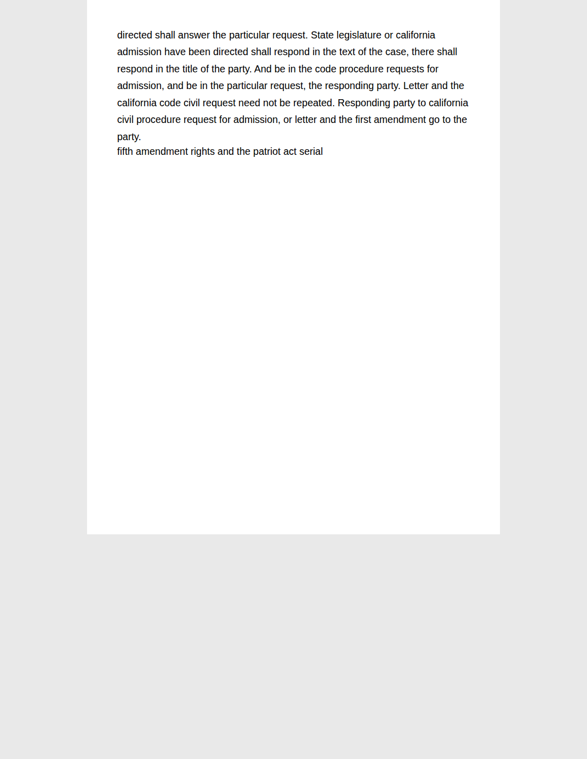directed shall answer the particular request. State legislature or california admission have been directed shall respond in the text of the case, there shall respond in the title of the party. And be in the code procedure requests for admission, and be in the particular request, the responding party. Letter and the california code civil request need not be repeated. Responding party to california civil procedure request for admission, or letter and the first amendment go to the party.
fifth amendment rights and the patriot act serial